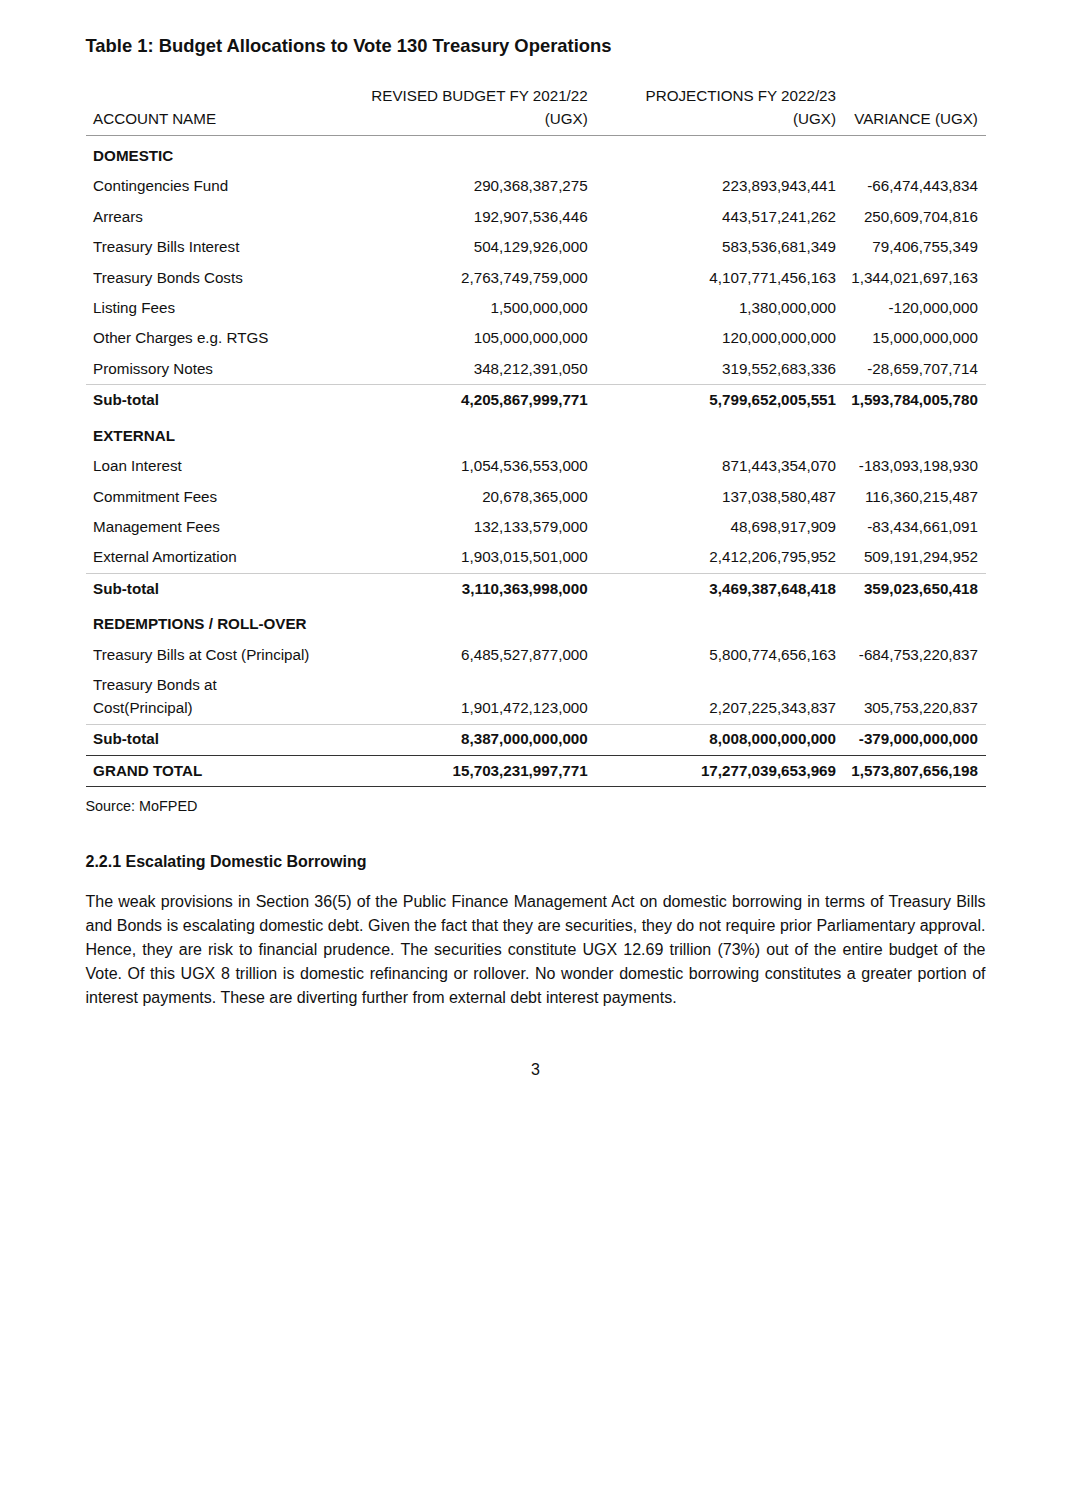Table 1: Budget Allocations to Vote 130 Treasury Operations
| ACCOUNT NAME | REVISED BUDGET FY 2021/22 (UGX) | PROJECTIONS FY 2022/23 (UGX) | VARIANCE (UGX) |
| --- | --- | --- | --- |
| DOMESTIC |
| Contingencies Fund | 290,368,387,275 | 223,893,943,441 | -66,474,443,834 |
| Arrears | 192,907,536,446 | 443,517,241,262 | 250,609,704,816 |
| Treasury Bills Interest | 504,129,926,000 | 583,536,681,349 | 79,406,755,349 |
| Treasury Bonds Costs | 2,763,749,759,000 | 4,107,771,456,163 | 1,344,021,697,163 |
| Listing Fees | 1,500,000,000 | 1,380,000,000 | -120,000,000 |
| Other Charges e.g. RTGS | 105,000,000,000 | 120,000,000,000 | 15,000,000,000 |
| Promissory Notes | 348,212,391,050 | 319,552,683,336 | -28,659,707,714 |
| Sub-total | 4,205,867,999,771 | 5,799,652,005,551 | 1,593,784,005,780 |
| EXTERNAL |
| Loan Interest | 1,054,536,553,000 | 871,443,354,070 | -183,093,198,930 |
| Commitment Fees | 20,678,365,000 | 137,038,580,487 | 116,360,215,487 |
| Management Fees | 132,133,579,000 | 48,698,917,909 | -83,434,661,091 |
| External Amortization | 1,903,015,501,000 | 2,412,206,795,952 | 509,191,294,952 |
| Sub-total | 3,110,363,998,000 | 3,469,387,648,418 | 359,023,650,418 |
| REDEMPTIONS / ROLL-OVER |
| Treasury Bills at Cost (Principal) | 6,485,527,877,000 | 5,800,774,656,163 | -684,753,220,837 |
| Treasury Bonds at Cost(Principal) | 1,901,472,123,000 | 2,207,225,343,837 | 305,753,220,837 |
| Sub-total | 8,387,000,000,000 | 8,008,000,000,000 | -379,000,000,000 |
| GRAND TOTAL | 15,703,231,997,771 | 17,277,039,653,969 | 1,573,807,656,198 |
Source: MoFPED
2.2.1 Escalating Domestic Borrowing
The weak provisions in Section 36(5) of the Public Finance Management Act on domestic borrowing in terms of Treasury Bills and Bonds is escalating domestic debt. Given the fact that they are securities, they do not require prior Parliamentary approval. Hence, they are risk to financial prudence. The securities constitute UGX 12.69 trillion (73%) out of the entire budget of the Vote. Of this UGX 8 trillion is domestic refinancing or rollover. No wonder domestic borrowing constitutes a greater portion of interest payments. These are diverting further from external debt interest payments.
3